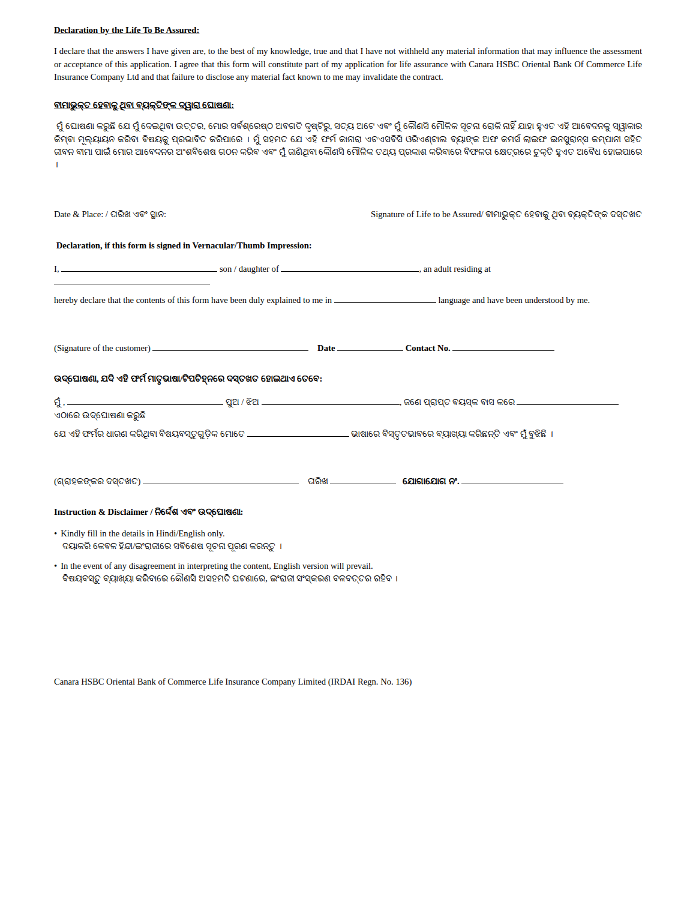Declaration by the Life To Be Assured:
I declare that the answers I have given are, to the best of my knowledge, true and that I have not withheld any material information that may influence the assessment or acceptance of this application. I agree that this form will constitute part of my application for life assurance with Canara HSBC Oriental Bank Of Commerce Life Insurance Company Ltd and that failure to disclose any material fact known to me may invalidate the contract.
ବୀମାଭୁକ୍ତ ହେବାକୁ ଥିବା ବ୍ୟକ୍ତିଙ୍କ ଦ୍ୱାରା ଘୋଷଣା:
ମୁଁ ଘୋଷଣା କରୁଛି ଯେ ମୁଁ ଦେଇଥିବା ଉତ୍ତର, ମୋର ସର୍ବଶ୍ରେଷ୍ଠ ଅବଗତି ଦୃଷ୍ଟିରୁ, ସତ୍ୟ ଅଟେ ଏବଂ ମୁଁ କୌଣସି ମୌଳିକ ସୂଚନା ରୋକି ନାହିଁ ଯାହା ହୁଏତ ଏହି ଆବେଦନକୁ ସ୍ୱୀକାର କିମ୍ବା ମୂଲ୍ୟାୟନ କରିବା ବିଷୟକୁ ପ୍ରଭାବିତ କରିପାରେ । ମୁଁ ସହମତ ଯେ ଏହି ଫର୍ମ କାନାରା ଏଚଏସବିସି ଓରିଏଣ୍ଟାଲ ବ୍ୟାଙ୍କ ଅଫ କମର୍ସ ଲାଇଫ ଇନସୁରାନ୍ସ କମ୍ପାନୀ ସହିତ ଜୀବନ ବୀମା ପାଇଁ ମୋର ଆବେଦନର ଅଂଶବିଶେଷ ଗଠନ କରିବ ଏବଂ ମୁଁ ଜାଣିଥିବା କୌଣସି ମୌଳିକ ତଥ୍ୟ ପ୍ରକାଶ କରିବାରେ ବିଫଳତା କ୍ଷେତ୍ରରେ ଚୁକ୍ତି ହୁଏତ ଅବୈଧ ହୋଇପାରେ ।
Date & Place: / ତାରିଖ ଏବଂ ସ୍ଥାନ:
Signature of Life to be Assured/ ବୀମାଭୁକ୍ତ ହେବାକୁ ଥିବା ବ୍ୟକ୍ତିଙ୍କ ଦସ୍ତଖତ
Declaration, if this form is signed in Vernacular/Thumb Impression:
I, son / daughter of , an adult residing at
hereby declare that the contents of this form have been duly explained to me in language and have been understood by me.
(Signature of the customer) Date Contact No.
ଉଦ୍‌ଘୋଷଣା, ଯଦି ଏହି ଫର୍ମ ମାତୃଭାଷା/ଟିପଚିହ୍ନରେ ଦସ୍ତଖତ ହୋଇଥାଏ ତେବେ:
ମୁଁ , ପୁଅ / ଝିଅ , ଜଣେ ପ୍ରାପ୍ତ ବୟସ୍କ ବାସ କରେ ଏଠାରେ ଉଦ୍‌ଘୋଷଣା କରୁଛି
ଯେ ଏହି ଫର୍ମର ଧାରଣ କରିଥିବା ବିଷୟବସ୍ତୁଗୁଡ଼ିକ ମୋତେ ଭାଷାରେ ବିସ୍ତୃତଭାବରେ ବ୍ୟାଖ୍ୟା କରିଛନ୍ତି ଏବଂ ମୁଁ ବୁଝିଛି ।
(ଗ୍ରାହକଙ୍କର ଦସ୍ତଖତ) ତାରିଖ ଯୋଗାଯୋଗ ନଂ.
Instruction & Disclaimer / ନିର୍ଦ୍ଦେଶ ଏବଂ ଉଦ୍‌ଘୋଷଣା:
Kindly fill in the details in Hindi/English only. ଦୟାକରି କେବଳ ହିନ୍ଦୀ/ଇଂରାଜୀରେ ସବିଶେଷ ସୂଚନା ପୂରଣ କରନ୍ତୁ ।
In the event of any disagreement in interpreting the content, English version will prevail. ବିଷୟବସ୍ତୁ ବ୍ୟାଖ୍ୟା କରିବାରେ କୌଣସି ଅସହମତି ଘଟଣାରେ, ଇଂରାଜୀ ସଂସ୍କରଣ ବଳବତ୍ତର ରହିବ ।
Canara HSBC Oriental Bank of Commerce Life Insurance Company Limited (IRDAI Regn. No. 136)